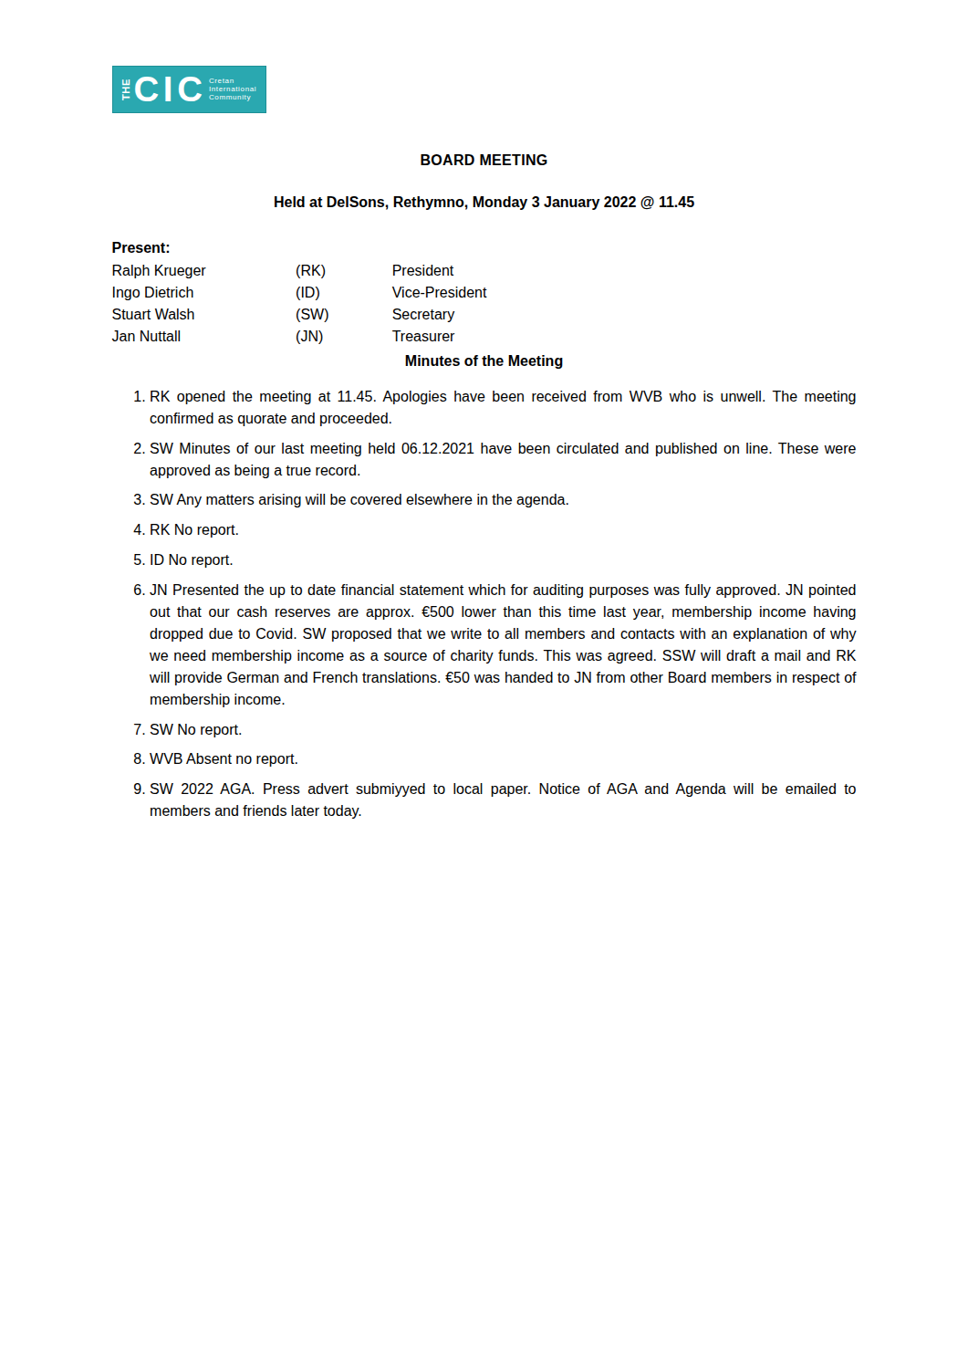THE CIC Cretan
International
Community
BOARD MEETING
Held at DelSons, Rethymno, Monday 3 January 2022 @ 11.45
Present:
| Ralph Krueger | (RK) | President |
| Ingo Dietrich | (ID) | Vice-President |
| Stuart Walsh | (SW) | Secretary |
| Jan Nuttall | (JN) | Treasurer |
Minutes of the Meeting
RK opened the meeting at 11.45. Apologies have been received from WVB who is unwell. The meeting confirmed as quorate and proceeded.
SW Minutes of our last meeting held 06.12.2021 have been circulated and published on line. These were approved as being a true record.
SW Any matters arising will be covered elsewhere in the agenda.
RK No report.
ID No report.
JN Presented the up to date financial statement which for auditing purposes was fully approved. JN pointed out that our cash reserves are approx. €500 lower than this time last year, membership income having dropped due to Covid. SW proposed that we write to all members and contacts with an explanation of why we need membership income as a source of charity funds. This was agreed. SSW will draft a mail and RK will provide German and French translations. €50 was handed to JN from other Board members in respect of membership income.
SW No report.
WVB Absent no report.
SW 2022 AGA. Press advert submiyyed to local paper. Notice of AGA and Agenda will be emailed to members and friends later today.